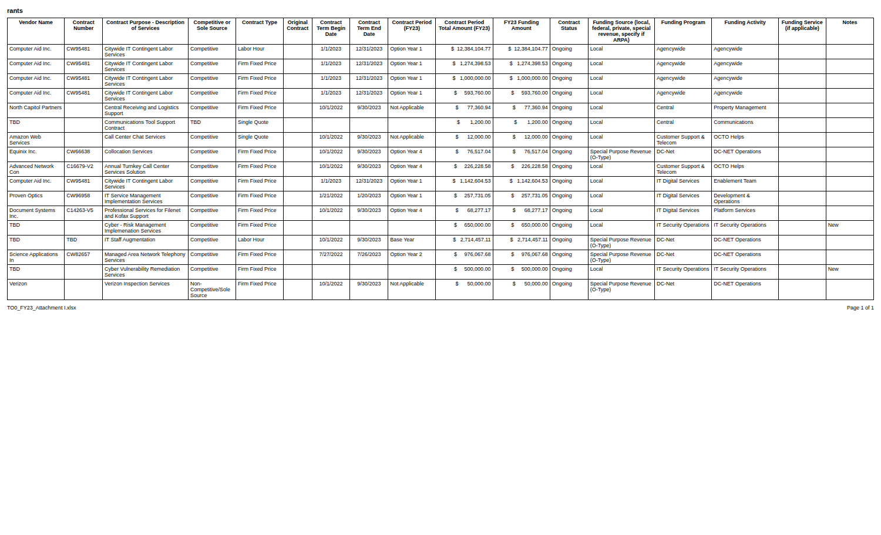rants
| Vendor Name | Contract Number | Contract Purpose - Description of Services | Competitive or Sole Source | Contract Type | Original Contract | Contract Term Begin Date | Contract Term End Date | Contract Period (FY23) | Contract Period Total Amount (FY23) | FY23 Funding Amount | Contract Status | Funding Source (local, federal, private, special revenue, specify if ARPA) | Funding Program | Funding Activity | Funding Service (if applicable) | Notes |
| --- | --- | --- | --- | --- | --- | --- | --- | --- | --- | --- | --- | --- | --- | --- | --- | --- |
| Computer Aid Inc. | CW95481 | Citywide IT Contingent Labor Services | Competitive | Labor Hour | | 1/1/2023 | 12/31/2023 | Option Year 1 | $ 12,384,104.77 | $ 12,384,104.77 | Ongoing | Local | Agencywide | Agencywide | | |
| Computer Aid Inc. | CW95481 | Citywide IT Contingent Labor Services | Competitive | Firm Fixed Price | | 1/1/2023 | 12/31/2023 | Option Year 1 | $ 1,274,398.53 | $ 1,274,398.53 | Ongoing | Local | Agencywide | Agencywide | | |
| Computer Aid Inc. | CW95481 | Citywide IT Contingent Labor Services | Competitive | Firm Fixed Price | | 1/1/2023 | 12/31/2023 | Option Year 1 | $ 1,000,000.00 | $ 1,000,000.00 | Ongoing | Local | Agencywide | Agencywide | | |
| Computer Aid Inc. | CW95481 | Citywide IT Contingent Labor Services | Competitive | Firm Fixed Price | | 1/1/2023 | 12/31/2023 | Option Year 1 | $ 593,760.00 | $ 593,760.00 | Ongoing | Local | Agencywide | Agencywide | | |
| North Capitol Partners | | Central Receiving and Logistics Support | Competitive | Firm Fixed Price | | 10/1/2022 | 9/30/2023 | Not Applicable | $ 77,360.94 | $ 77,360.94 | Ongoing | Local | Central | Property Management | | |
| TBD | | Communications Tool Support Contract | TBD | Single Quote | | | | | $ 1,200.00 | $ 1,200.00 | Ongoing | Local | Central | Communications | | |
| Amazon Web Services | | Call Center Chat Services | Competitive | Single Quote | | 10/1/2022 | 9/30/2023 | Not Applicable | $ 12,000.00 | $ 12,000.00 | Ongoing | Local | Customer Support & Telecom | OCTO Helps | | |
| Equinix Inc. | CW66638 | Collocation Services | Competitive | Firm Fixed Price | | 10/1/2022 | 9/30/2023 | Option Year 4 | $ 76,517.04 | $ 76,517.04 | Ongoing | Special Purpose Revenue (O-Type) | DC-Net | DC-NET Operations | | |
| Advanced Network Con | C16679-V2 | Annual Turnkey Call Center Services Solution | Competitive | Firm Fixed Price | | 10/1/2022 | 9/30/2023 | Option Year 4 | $ 226,228.58 | $ 226,228.58 | Ongoing | Local | Customer Support & Telecom | OCTO Helps | | |
| Computer Aid Inc. | CW95481 | Citywide IT Contingent Labor Services | Competitive | Firm Fixed Price | | 1/1/2023 | 12/31/2023 | Option Year 1 | $ 1,142,604.53 | $ 1,142,604.53 | Ongoing | Local | IT Digital Services | Enablement Team | | |
| Proven Optics | CW96958 | IT Service Management Implementation Services | Competitive | Firm Fixed Price | | 1/21/2022 | 1/20/2023 | Option Year 1 | $ 257,731.05 | $ 257,731.05 | Ongoing | Local | IT Digital Services | Development & Operations | | |
| Document Systems Inc. | C14263-V5 | Professional Services for Filenet and Kofax Support | Competitive | Firm Fixed Price | | 10/1/2022 | 9/30/2023 | Option Year 4 | $ 68,277.17 | $ 68,277.17 | Ongoing | Local | IT Digital Services | Platform Services | | |
| TBD | | Cyber - Risk Management Implemenation Services | Competitive | Firm Fixed Price | | | | | $ 650,000.00 | $ 650,000.00 | Ongoing | Local | IT Security Operations | IT Security Operations | | New |
| TBD | TBD | IT Staff Augmentation | Competitive | Labor Hour | | 10/1/2022 | 9/30/2023 | Base Year | $ 2,714,457.11 | $ 2,714,457.11 | Ongoing | Special Purpose Revenue (O-Type) | DC-Net | DC-NET Operations | | |
| Science Applications In | CW82657 | Managed Area Network Telephony Services | Competitive | Firm Fixed Price | | 7/27/2022 | 7/26/2023 | Option Year 2 | $ 976,067.68 | $ 976,067.68 | Ongoing | Special Purpose Revenue (O-Type) | DC-Net | DC-NET Operations | | |
| TBD | | Cyber Vulnerability Remediation Services | Competitive | Firm Fixed Price | | | | | $ 500,000.00 | $ 500,000.00 | Ongoing | Local | IT Security Operations | IT Security Operations | | New |
| Verizon | | Verizon Inspection Services | Non-Competitive/Sole Source | Firm Fixed Price | | 10/1/2022 | 9/30/2023 | Not Applicable | $ 50,000.00 | $ 50,000.00 | Ongoing | Special Purpose Revenue (O-Type) | DC-Net | DC-NET Operations | | |
TO0_FY23_Attachment I.xlsx Page 1 of 1